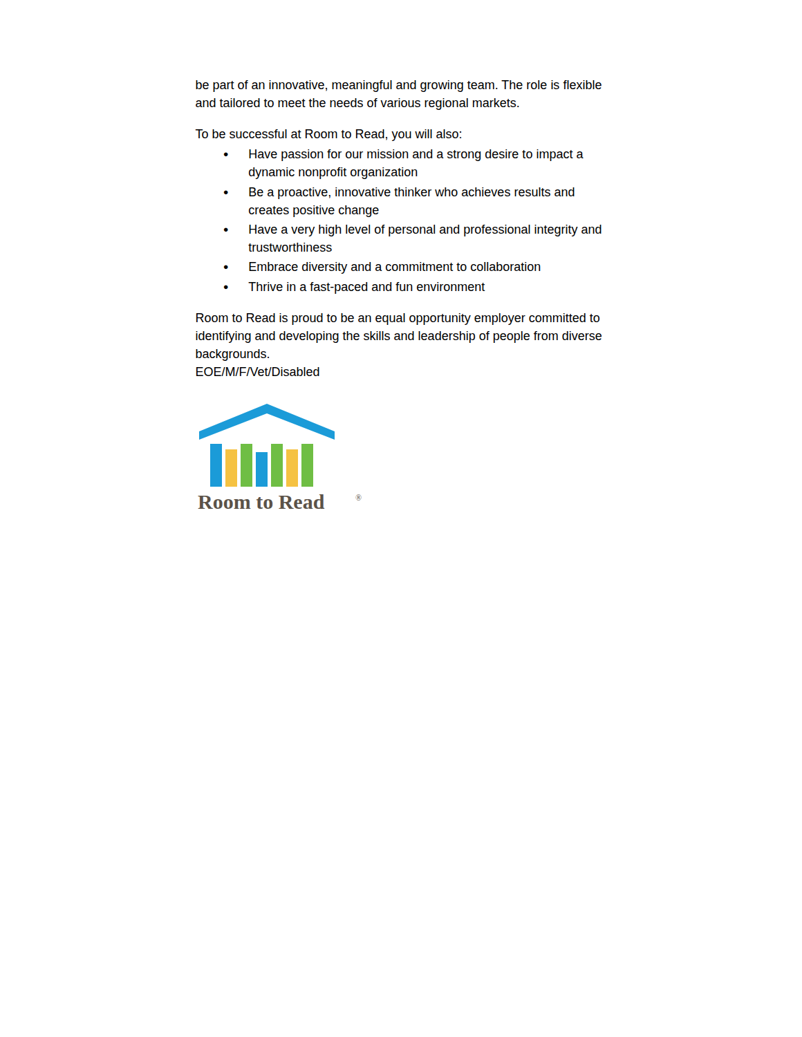be part of an innovative, meaningful and growing team. The role is flexible and tailored to meet the needs of various regional markets.
To be successful at Room to Read, you will also:
Have passion for our mission and a strong desire to impact a dynamic nonprofit organization
Be a proactive, innovative thinker who achieves results and creates positive change
Have a very high level of personal and professional integrity and trustworthiness
Embrace diversity and a commitment to collaboration
Thrive in a fast-paced and fun environment
Room to Read is proud to be an equal opportunity employer committed to identifying and developing the skills and leadership of people from diverse backgrounds.
EOE/M/F/Vet/Disabled
Room to Read ®